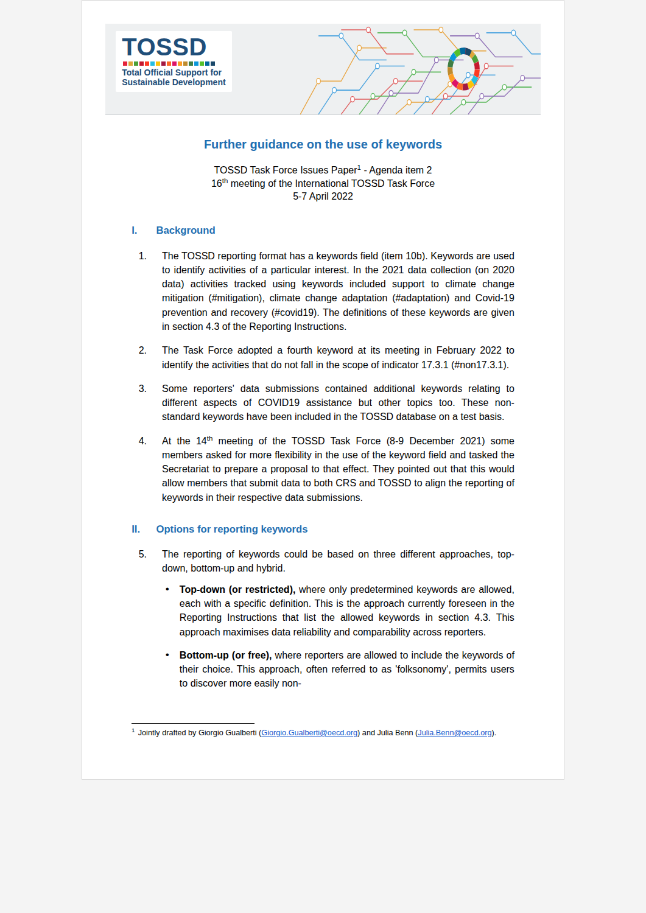TOSSD
Total Official Support for
Sustainable Development
Further guidance on the use of keywords
TOSSD Task Force Issues Paper1 - Agenda item 2
16th meeting of the International TOSSD Task Force
5-7 April 2022
I. Background
1. The TOSSD reporting format has a keywords field (item 10b). Keywords are used to identify activities of a particular interest. In the 2021 data collection (on 2020 data) activities tracked using keywords included support to climate change mitigation (#mitigation), climate change adaptation (#adaptation) and Covid-19 prevention and recovery (#covid19). The definitions of these keywords are given in section 4.3 of the Reporting Instructions.
2. The Task Force adopted a fourth keyword at its meeting in February 2022 to identify the activities that do not fall in the scope of indicator 17.3.1 (#non17.3.1).
3. Some reporters' data submissions contained additional keywords relating to different aspects of COVID19 assistance but other topics too. These non-standard keywords have been included in the TOSSD database on a test basis.
4. At the 14th meeting of the TOSSD Task Force (8-9 December 2021) some members asked for more flexibility in the use of the keyword field and tasked the Secretariat to prepare a proposal to that effect. They pointed out that this would allow members that submit data to both CRS and TOSSD to align the reporting of keywords in their respective data submissions.
II. Options for reporting keywords
5. The reporting of keywords could be based on three different approaches, top-down, bottom-up and hybrid.
Top-down (or restricted), where only predetermined keywords are allowed, each with a specific definition. This is the approach currently foreseen in the Reporting Instructions that list the allowed keywords in section 4.3. This approach maximises data reliability and comparability across reporters.
Bottom-up (or free), where reporters are allowed to include the keywords of their choice. This approach, often referred to as 'folksonomy', permits users to discover more easily non-
1 Jointly drafted by Giorgio Gualberti (Giorgio.Gualberti@oecd.org) and Julia Benn (Julia.Benn@oecd.org).